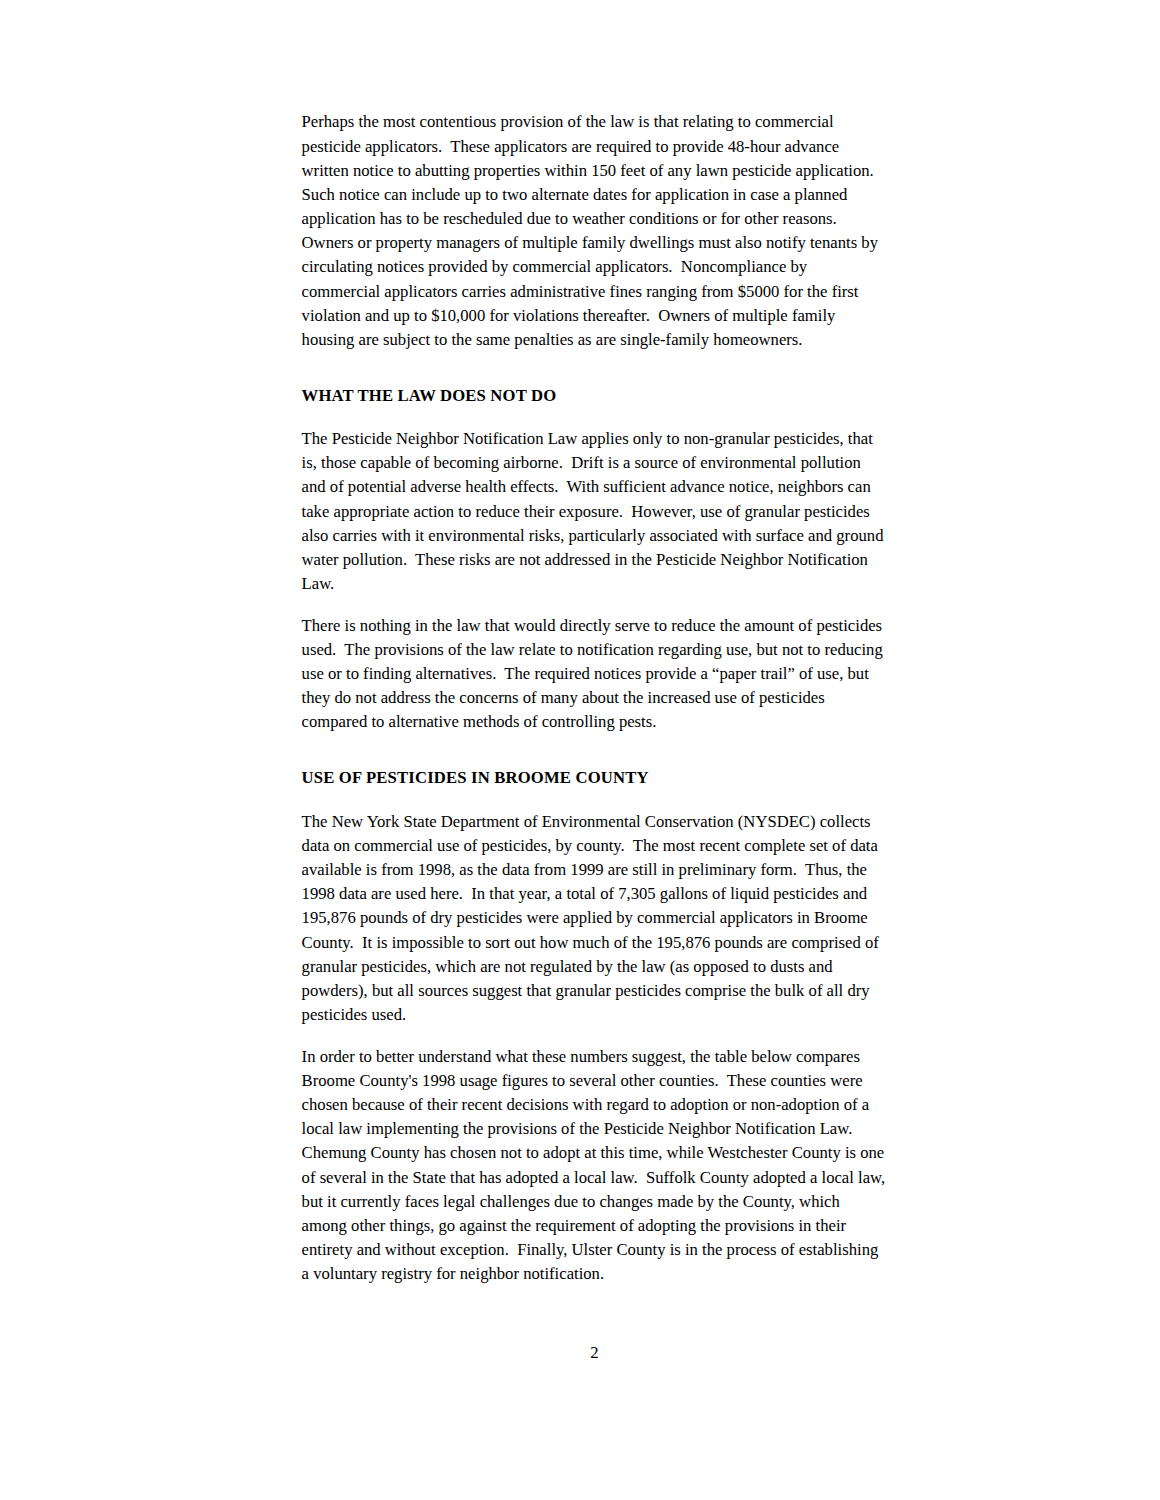Perhaps the most contentious provision of the law is that relating to commercial pesticide applicators. These applicators are required to provide 48-hour advance written notice to abutting properties within 150 feet of any lawn pesticide application. Such notice can include up to two alternate dates for application in case a planned application has to be rescheduled due to weather conditions or for other reasons. Owners or property managers of multiple family dwellings must also notify tenants by circulating notices provided by commercial applicators. Noncompliance by commercial applicators carries administrative fines ranging from $5000 for the first violation and up to $10,000 for violations thereafter. Owners of multiple family housing are subject to the same penalties as are single-family homeowners.
What the Law Does Not Do
The Pesticide Neighbor Notification Law applies only to non-granular pesticides, that is, those capable of becoming airborne. Drift is a source of environmental pollution and of potential adverse health effects. With sufficient advance notice, neighbors can take appropriate action to reduce their exposure. However, use of granular pesticides also carries with it environmental risks, particularly associated with surface and ground water pollution. These risks are not addressed in the Pesticide Neighbor Notification Law.
There is nothing in the law that would directly serve to reduce the amount of pesticides used. The provisions of the law relate to notification regarding use, but not to reducing use or to finding alternatives. The required notices provide a “paper trail” of use, but they do not address the concerns of many about the increased use of pesticides compared to alternative methods of controlling pests.
Use of Pesticides in Broome County
The New York State Department of Environmental Conservation (NYSDEC) collects data on commercial use of pesticides, by county. The most recent complete set of data available is from 1998, as the data from 1999 are still in preliminary form. Thus, the 1998 data are used here. In that year, a total of 7,305 gallons of liquid pesticides and 195,876 pounds of dry pesticides were applied by commercial applicators in Broome County. It is impossible to sort out how much of the 195,876 pounds are comprised of granular pesticides, which are not regulated by the law (as opposed to dusts and powders), but all sources suggest that granular pesticides comprise the bulk of all dry pesticides used.
In order to better understand what these numbers suggest, the table below compares Broome County's 1998 usage figures to several other counties. These counties were chosen because of their recent decisions with regard to adoption or non-adoption of a local law implementing the provisions of the Pesticide Neighbor Notification Law. Chemung County has chosen not to adopt at this time, while Westchester County is one of several in the State that has adopted a local law. Suffolk County adopted a local law, but it currently faces legal challenges due to changes made by the County, which among other things, go against the requirement of adopting the provisions in their entirety and without exception. Finally, Ulster County is in the process of establishing a voluntary registry for neighbor notification.
2